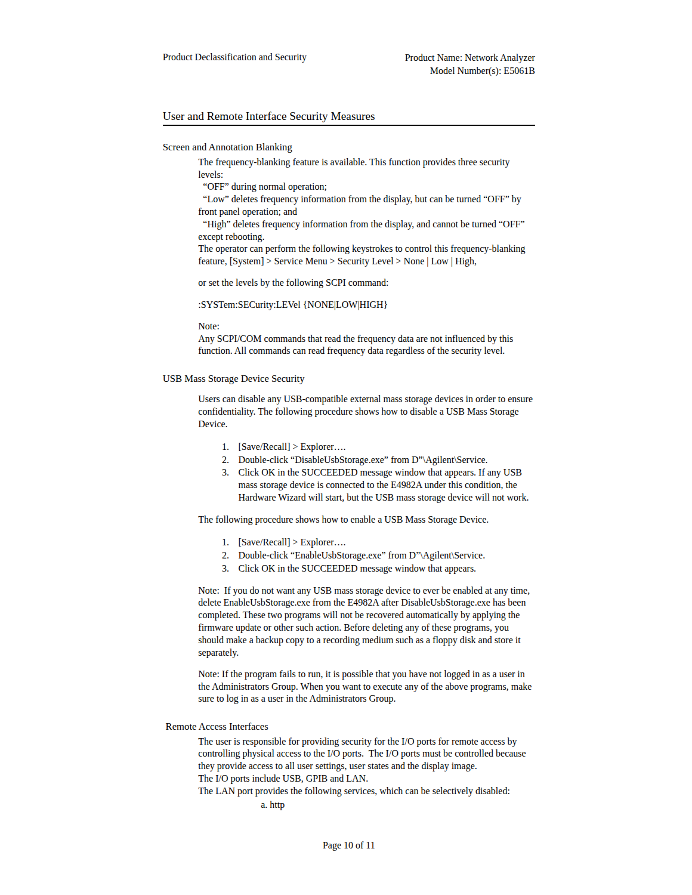Product Declassification and Security
Product Name: Network Analyzer
Model Number(s): E5061B
User and Remote Interface Security Measures
Screen and Annotation Blanking
The frequency-blanking feature is available. This function provides three security levels:
“OFF” during normal operation;
“Low” deletes frequency information from the display, but can be turned “OFF” by front panel operation; and
“High” deletes frequency information from the display, and cannot be turned “OFF” except rebooting.
The operator can perform the following keystrokes to control this frequency-blanking feature, [System] > Service Menu > Security Level > None | Low | High,
or set the levels by the following SCPI command:
:SYSTem:SECurity:LEVel {NONE|LOW|HIGH}
Note:
Any SCPI/COM commands that read the frequency data are not influenced by this function. All commands can read frequency data regardless of the security level.
USB Mass Storage Device Security
Users can disable any USB-compatible external mass storage devices in order to ensure confidentiality. The following procedure shows how to disable a USB Mass Storage Device.
[Save/Recall] > Explorer….
Double-click “DisableUsbStorage.exe” from D”\Agilent\Service.
Click OK in the SUCCEEDED message window that appears. If any USB mass storage device is connected to the E4982A under this condition, the Hardware Wizard will start, but the USB mass storage device will not work.
The following procedure shows how to enable a USB Mass Storage Device.
[Save/Recall] > Explorer….
Double-click “EnableUsbStorage.exe” from D”\Agilent\Service.
Click OK in the SUCCEEDED message window that appears.
Note: If you do not want any USB mass storage device to ever be enabled at any time, delete EnableUsbStorage.exe from the E4982A after DisableUsbStorage.exe has been completed. These two programs will not be recovered automatically by applying the firmware update or other such action. Before deleting any of these programs, you should make a backup copy to a recording medium such as a floppy disk and store it separately.
Note: If the program fails to run, it is possible that you have not logged in as a user in the Administrators Group. When you want to execute any of the above programs, make sure to log in as a user in the Administrators Group.
Remote Access Interfaces
The user is responsible for providing security for the I/O ports for remote access by controlling physical access to the I/O ports. The I/O ports must be controlled because they provide access to all user settings, user states and the display image.
The I/O ports include USB, GPIB and LAN.
The LAN port provides the following services, which can be selectively disabled:
http
Page 10 of 11